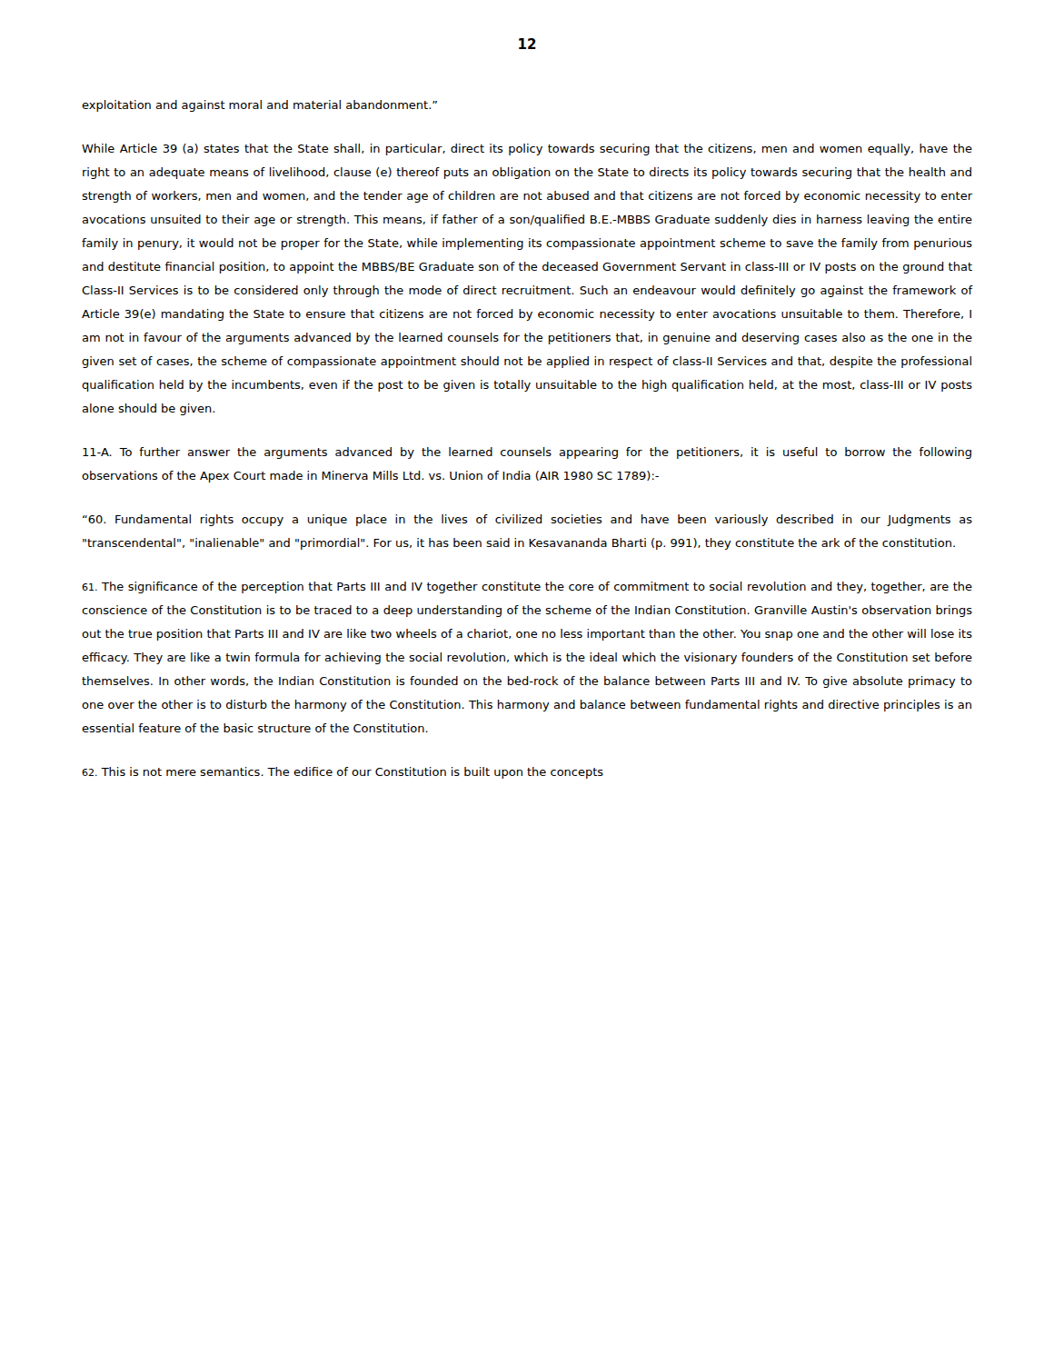12
exploitation and against moral and material abandonment.”
While Article 39 (a) states that the State shall, in particular, direct its policy towards securing that the citizens, men and women equally, have the right to an adequate means of livelihood, clause (e) thereof puts an obligation on the State to directs its policy towards securing that the health and strength of workers, men and women, and the tender age of children are not abused and that citizens are not forced by economic necessity to enter avocations unsuited to their age or strength. This means, if father of a son/qualified B.E.-MBBS Graduate suddenly dies in harness leaving the entire family in penury, it would not be proper for the State, while implementing its compassionate appointment scheme to save the family from penurious and destitute financial position, to appoint the MBBS/BE Graduate son of the deceased Government Servant in class-III or IV posts on the ground that Class-II Services is to be considered only through the mode of direct recruitment. Such an endeavour would definitely go against the framework of Article 39(e) mandating the State to ensure that citizens are not forced by economic necessity to enter avocations unsuitable to them. Therefore, I am not in favour of the arguments advanced by the learned counsels for the petitioners that, in genuine and deserving cases also as the one in the given set of cases, the scheme of compassionate appointment should not be applied in respect of class-II Services and that, despite the professional qualification held by the incumbents, even if the post to be given is totally unsuitable to the high qualification held, at the most, class-III or IV posts alone should be given.
11-A. To further answer the arguments advanced by the learned counsels appearing for the petitioners, it is useful to borrow the following observations of the Apex Court made in Minerva Mills Ltd. vs. Union of India (AIR 1980 SC 1789):-
“60. Fundamental rights occupy a unique place in the lives of civilized societies and have been variously described in our Judgments as "transcendental", "inalienable" and "primordial". For us, it has been said in Kesavananda Bharti (p. 991), they constitute the ark of the constitution.
61. The significance of the perception that Parts III and IV together constitute the core of commitment to social revolution and they, together, are the conscience of the Constitution is to be traced to a deep understanding of the scheme of the Indian Constitution. Granville Austin's observation brings out the true position that Parts III and IV are like two wheels of a chariot, one no less important than the other. You snap one and the other will lose its efficacy. They are like a twin formula for achieving the social revolution, which is the ideal which the visionary founders of the Constitution set before themselves. In other words, the Indian Constitution is founded on the bed-rock of the balance between Parts III and IV. To give absolute primacy to one over the other is to disturb the harmony of the Constitution. This harmony and balance between fundamental rights and directive principles is an essential feature of the basic structure of the Constitution.
62. This is not mere semantics. The edifice of our Constitution is built upon the concepts